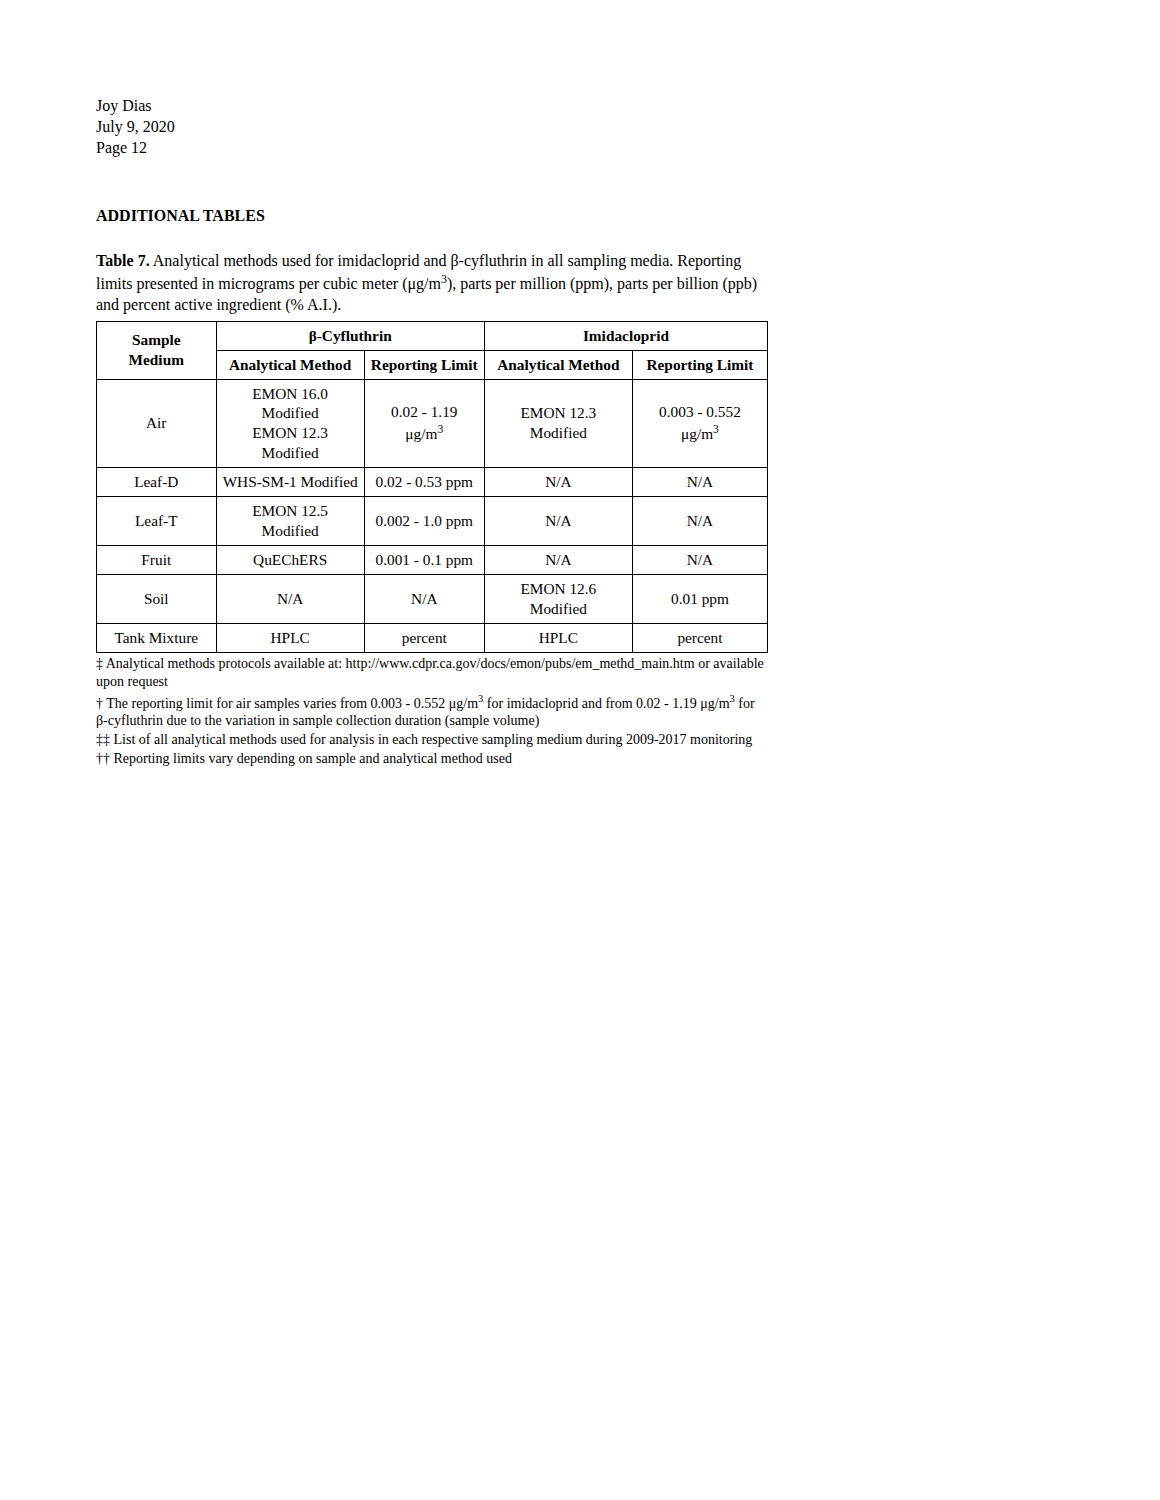Joy Dias
July 9, 2020
Page 12
ADDITIONAL TABLES
Table 7. Analytical methods used for imidacloprid and β-cyfluthrin in all sampling media. Reporting limits presented in micrograms per cubic meter (μg/m3), parts per million (ppm), parts per billion (ppb) and percent active ingredient (% A.I.).
| Sample Medium | β-Cyfluthrin | Imidacloprid |
| --- | --- | --- |
| Analytical Method | Reporting Limit | Analytical Method | Reporting Limit |
| Air | EMON 16.0 Modified EMON 12.3 Modified | 0.02 - 1.19 μg/m 3 | EMON 12.3 Modified | 0.003 - 0.552 μg/m 3 |
| Leaf-D | WHS-SM-1 Modified | 0.02 - 0.53 ppm | N/A | N/A |
| Leaf-T | EMON 12.5 Modified | 0.002 - 1.0 ppm | N/A | N/A |
| Fruit | QuEChERS | 0.001 - 0.1 ppm | N/A | N/A |
| Soil | N/A | N/A | EMON 12.6 Modified | 0.01 ppm |
| Tank Mixture | HPLC | percent | HPLC | percent |
‡ Analytical methods protocols available at: http://www.cdpr.ca.gov/docs/emon/pubs/em_methd_main.htm or available upon request
† The reporting limit for air samples varies from 0.003 - 0.552 μg/m3 for imidacloprid and from 0.02 - 1.19 μg/m3 for β-cyfluthrin due to the variation in sample collection duration (sample volume)
‡‡ List of all analytical methods used for analysis in each respective sampling medium during 2009-2017 monitoring
†† Reporting limits vary depending on sample and analytical method used